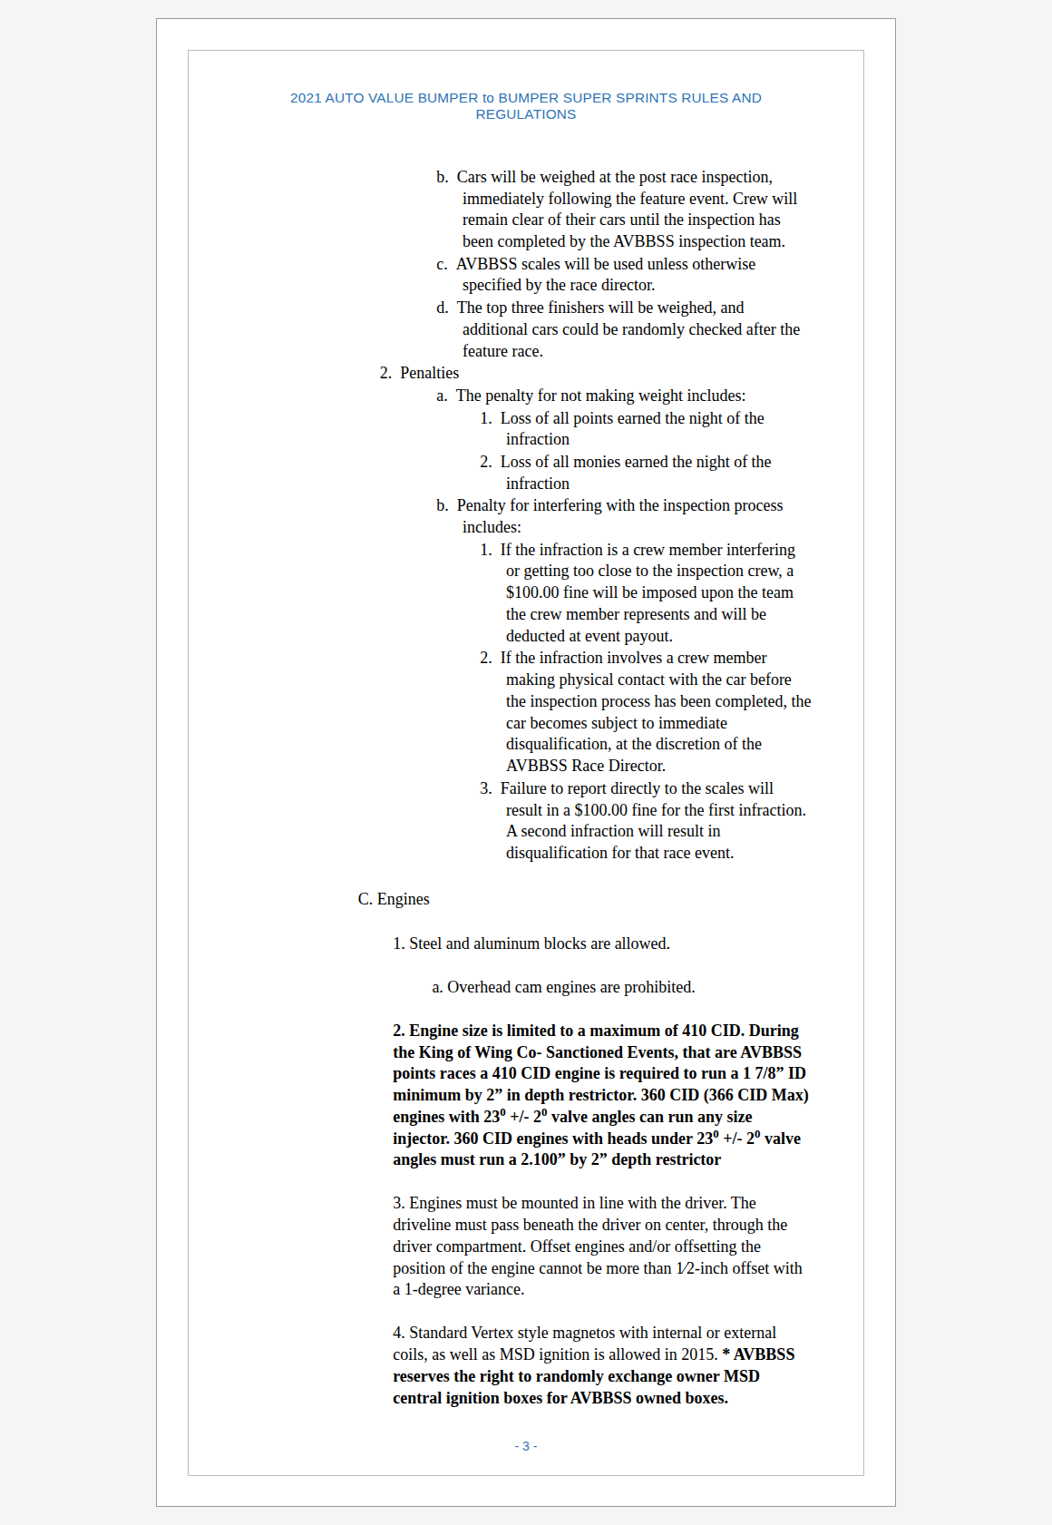2021 AUTO VALUE BUMPER to BUMPER SUPER SPRINTS RULES AND REGULATIONS
b. Cars will be weighed at the post race inspection, immediately following the feature event. Crew will remain clear of their cars until the inspection has been completed by the AVBBSS inspection team.
c. AVBBSS scales will be used unless otherwise specified by the race director.
d. The top three finishers will be weighed, and additional cars could be randomly checked after the feature race.
2. Penalties
a. The penalty for not making weight includes:
1. Loss of all points earned the night of the infraction
2. Loss of all monies earned the night of the infraction
b. Penalty for interfering with the inspection process includes:
1. If the infraction is a crew member interfering or getting too close to the inspection crew, a $100.00 fine will be imposed upon the team the crew member represents and will be deducted at event payout.
2. If the infraction involves a crew member making physical contact with the car before the inspection process has been completed, the car becomes subject to immediate disqualification, at the discretion of the AVBBSS Race Director.
3. Failure to report directly to the scales will result in a $100.00 fine for the first infraction. A second infraction will result in disqualification for that race event.
C. Engines
1. Steel and aluminum blocks are allowed.
a. Overhead cam engines are prohibited.
2. Engine size is limited to a maximum of 410 CID. During the King of Wing Co- Sanctioned Events, that are AVBBSS points races a 410 CID engine is required to run a 1 7/8” ID minimum by 2” in depth restrictor. 360 CID (366 CID Max) engines with 230 +/- 20 valve angles can run any size injector. 360 CID engines with heads under 230 +/- 20 valve angles must run a 2.100” by 2” depth restrictor
3. Engines must be mounted in line with the driver. The driveline must pass beneath the driver on center, through the driver compartment. Offset engines and/or offsetting the position of the engine cannot be more than 1⁄2-inch offset with a 1-degree variance.
4. Standard Vertex style magnetos with internal or external coils, as well as MSD ignition is allowed in 2015. * AVBBSS reserves the right to randomly exchange owner MSD central ignition boxes for AVBBSS owned boxes.
- 3 -